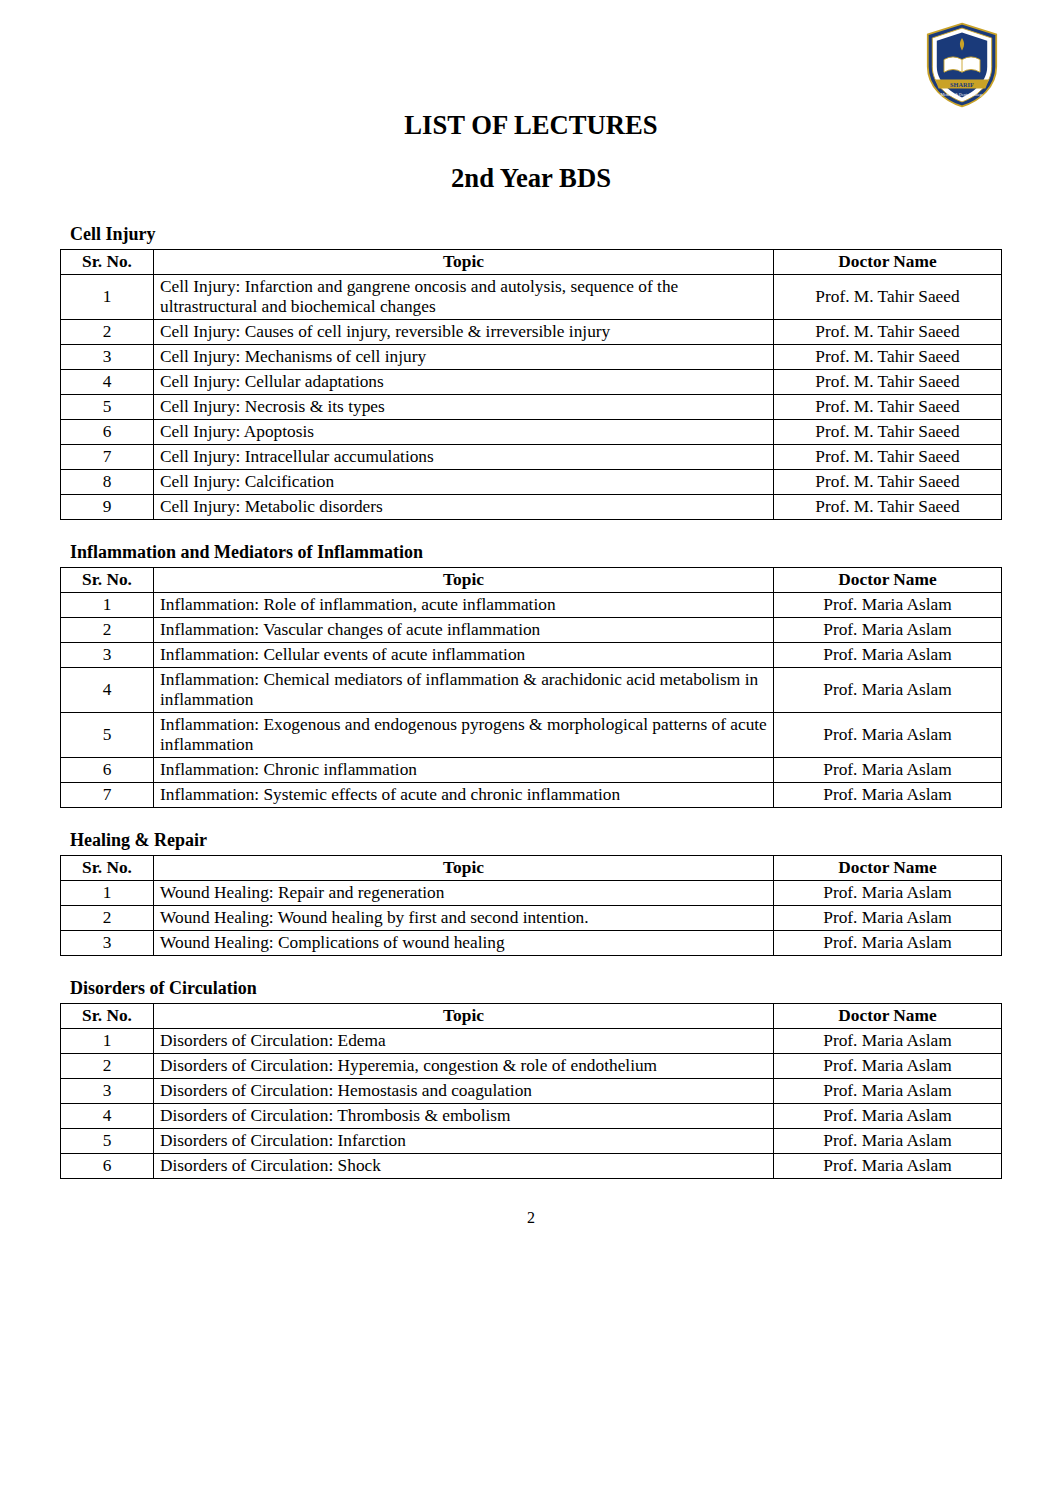SHARIF Medical & Dental College
LIST OF LECTURES
2nd Year BDS
Cell Injury
| Sr. No. | Topic | Doctor Name |
| --- | --- | --- |
| 1 | Cell Injury: Infarction and gangrene oncosis and autolysis, sequence of the ultrastructural and biochemical changes | Prof. M. Tahir Saeed |
| 2 | Cell Injury: Causes of cell injury, reversible & irreversible injury | Prof. M. Tahir Saeed |
| 3 | Cell Injury: Mechanisms of cell injury | Prof. M. Tahir Saeed |
| 4 | Cell Injury: Cellular adaptations | Prof. M. Tahir Saeed |
| 5 | Cell Injury: Necrosis & its types | Prof. M. Tahir Saeed |
| 6 | Cell Injury: Apoptosis | Prof. M. Tahir Saeed |
| 7 | Cell Injury: Intracellular accumulations | Prof. M. Tahir Saeed |
| 8 | Cell Injury: Calcification | Prof. M. Tahir Saeed |
| 9 | Cell Injury: Metabolic disorders | Prof. M. Tahir Saeed |
Inflammation and Mediators of Inflammation
| Sr. No. | Topic | Doctor Name |
| --- | --- | --- |
| 1 | Inflammation: Role of inflammation, acute inflammation | Prof. Maria Aslam |
| 2 | Inflammation: Vascular changes of acute inflammation | Prof. Maria Aslam |
| 3 | Inflammation: Cellular events of acute inflammation | Prof. Maria Aslam |
| 4 | Inflammation: Chemical mediators of inflammation & arachidonic acid metabolism in inflammation | Prof. Maria Aslam |
| 5 | Inflammation: Exogenous and endogenous pyrogens & morphological patterns of acute inflammation | Prof. Maria Aslam |
| 6 | Inflammation: Chronic inflammation | Prof. Maria Aslam |
| 7 | Inflammation: Systemic effects of acute and chronic inflammation | Prof. Maria Aslam |
Healing & Repair
| Sr. No. | Topic | Doctor Name |
| --- | --- | --- |
| 1 | Wound Healing: Repair and regeneration | Prof. Maria Aslam |
| 2 | Wound Healing: Wound healing by first and second intention. | Prof. Maria Aslam |
| 3 | Wound Healing: Complications of wound healing | Prof. Maria Aslam |
Disorders of Circulation
| Sr. No. | Topic | Doctor Name |
| --- | --- | --- |
| 1 | Disorders of Circulation: Edema | Prof. Maria Aslam |
| 2 | Disorders of Circulation: Hyperemia, congestion & role of endothelium | Prof. Maria Aslam |
| 3 | Disorders of Circulation: Hemostasis and coagulation | Prof. Maria Aslam |
| 4 | Disorders of Circulation: Thrombosis & embolism | Prof. Maria Aslam |
| 5 | Disorders of Circulation: Infarction | Prof. Maria Aslam |
| 6 | Disorders of Circulation: Shock | Prof. Maria Aslam |
2